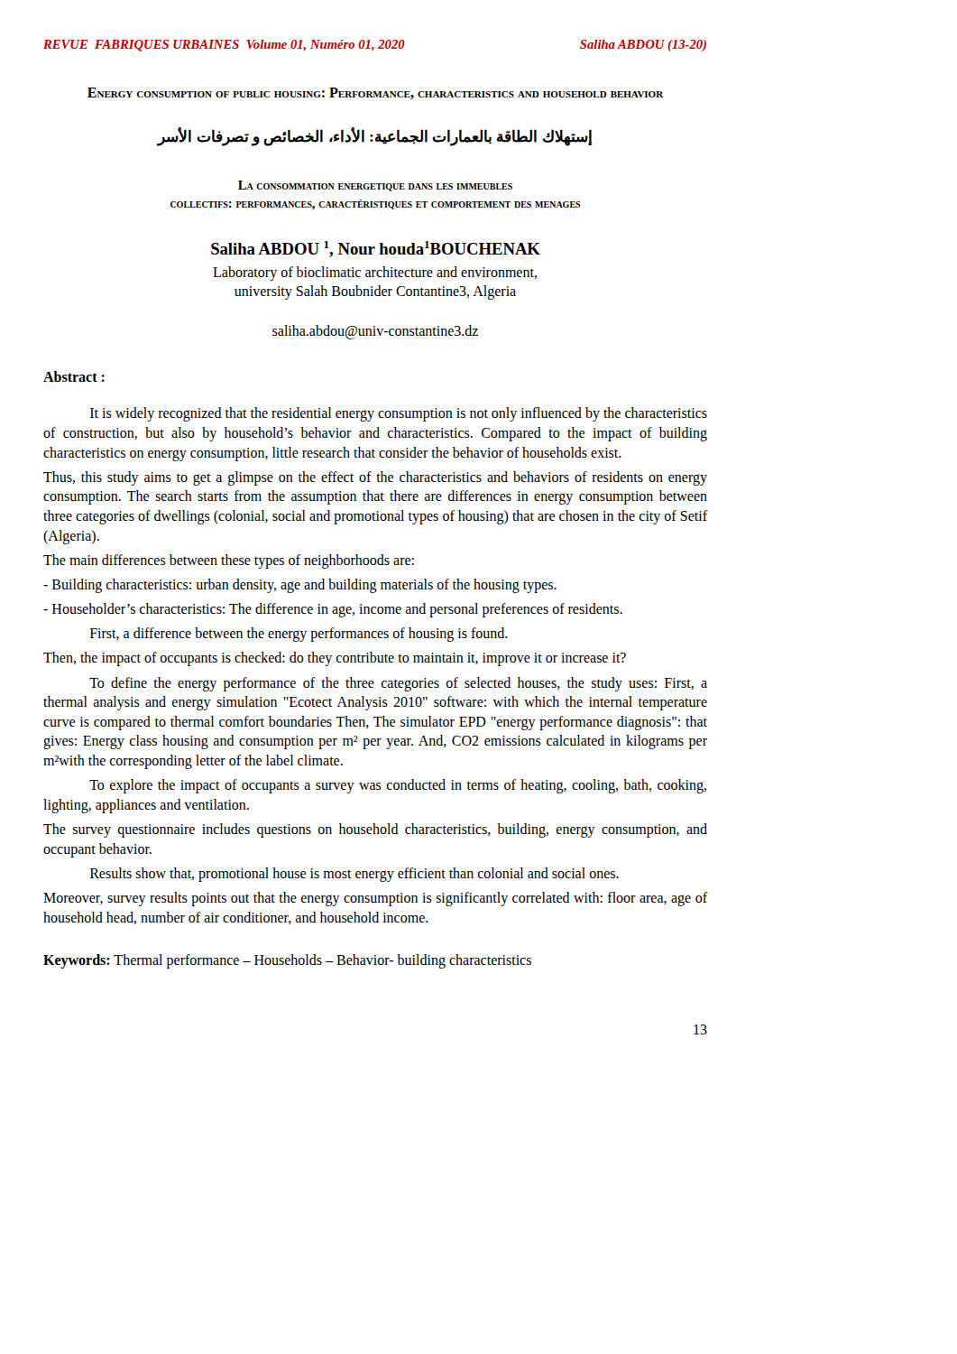REVUE FABRIQUES URBAINES Volume 01, Numéro 01, 2020 Saliha ABDOU (13-20)
Energy consumption of public housing: Performance, characteristics and household behavior
إستهلاك الطاقة بالعمارات الجماعية: الأداء، الخصائص و تصرفات الأسر
La consommation energetique dans les immeubles
collectifs: performances, caractéristiques et comportement des menages
Saliha ABDOU 1, Nour houda1BOUCHENAK
Laboratory of bioclimatic architecture and environment,
university Salah Boubnider Contantine3, Algeria
saliha.abdou@univ-constantine3.dz
Abstract :
It is widely recognized that the residential energy consumption is not only influenced by the characteristics of construction, but also by household’s behavior and characteristics. Compared to the impact of building characteristics on energy consumption, little research that consider the behavior of households exist.
Thus, this study aims to get a glimpse on the effect of the characteristics and behaviors of residents on energy consumption. The search starts from the assumption that there are differences in energy consumption between three categories of dwellings (colonial, social and promotional types of housing) that are chosen in the city of Setif (Algeria).
The main differences between these types of neighborhoods are:
- Building characteristics: urban density, age and building materials of the housing types.
- Householder’s characteristics: The difference in age, income and personal preferences of residents.
First, a difference between the energy performances of housing is found.
Then, the impact of occupants is checked: do they contribute to maintain it, improve it or increase it?
To define the energy performance of the three categories of selected houses, the study uses: First, a thermal analysis and energy simulation "Ecotect Analysis 2010" software: with which the internal temperature curve is compared to thermal comfort boundaries Then, The simulator EPD "energy performance diagnosis": that gives: Energy class housing and consumption per m² per year. And, CO2 emissions calculated in kilograms per m²with the corresponding letter of the label climate.
To explore the impact of occupants a survey was conducted in terms of heating, cooling, bath, cooking, lighting, appliances and ventilation.
The survey questionnaire includes questions on household characteristics, building, energy consumption, and occupant behavior.
Results show that, promotional house is most energy efficient than colonial and social ones.
Moreover, survey results points out that the energy consumption is significantly correlated with: floor area, age of household head, number of air conditioner, and household income.
Keywords: Thermal performance – Households – Behavior- building characteristics
13